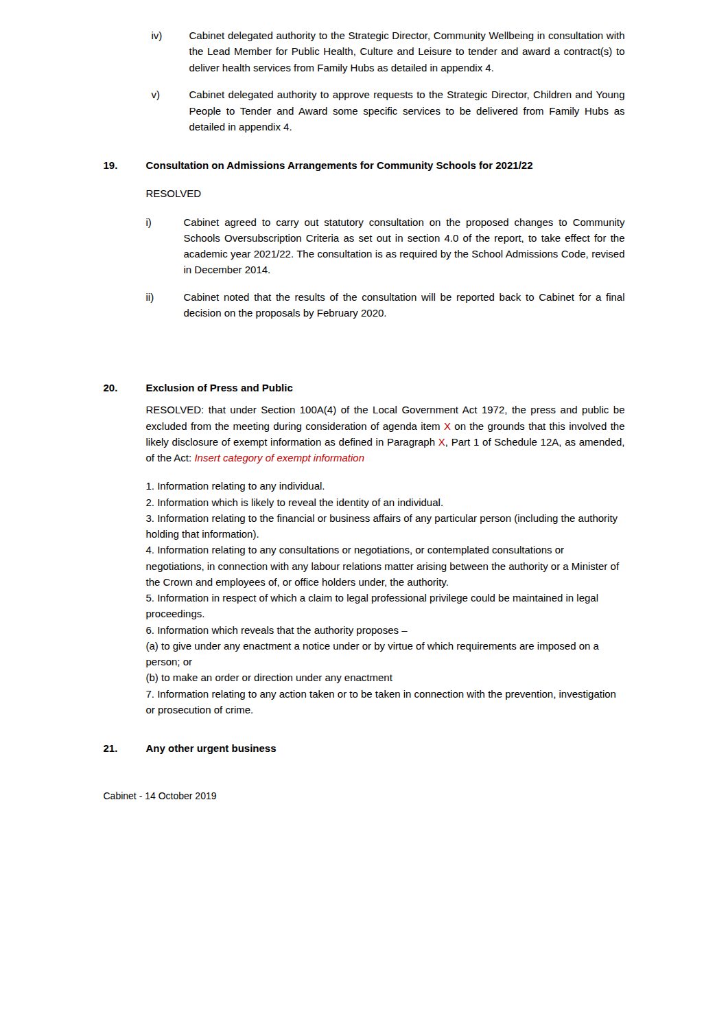iv)
Cabinet delegated authority to the Strategic Director, Community Wellbeing in consultation with the Lead Member for Public Health, Culture and Leisure to tender and award a contract(s) to deliver health services from Family Hubs as detailed in appendix 4.
v)
Cabinet delegated authority to approve requests to the Strategic Director, Children and Young People to Tender and Award some specific services to be delivered from Family Hubs as detailed in appendix 4.
19.
Consultation on Admissions Arrangements for Community Schools for 2021/22
RESOLVED
i)
Cabinet agreed to carry out statutory consultation on the proposed changes to Community Schools Oversubscription Criteria as set out in section 4.0 of the report, to take effect for the academic year 2021/22. The consultation is as required by the School Admissions Code, revised in December 2014.
ii)
Cabinet noted that the results of the consultation will be reported back to Cabinet for a final decision on the proposals by February 2020.
20.
Exclusion of Press and Public
RESOLVED: that under Section 100A(4) of the Local Government Act 1972, the press and public be excluded from the meeting during consideration of agenda item X on the grounds that this involved the likely disclosure of exempt information as defined in Paragraph X, Part 1 of Schedule 12A, as amended, of the Act: Insert category of exempt information
1. Information relating to any individual.
2. Information which is likely to reveal the identity of an individual.
3. Information relating to the financial or business affairs of any particular person (including the authority holding that information).
4. Information relating to any consultations or negotiations, or contemplated consultations or negotiations, in connection with any labour relations matter arising between the authority or a Minister of the Crown and employees of, or office holders under, the authority.
5. Information in respect of which a claim to legal professional privilege could be maintained in legal proceedings.
6. Information which reveals that the authority proposes –
(a) to give under any enactment a notice under or by virtue of which requirements are imposed on a person; or
(b) to make an order or direction under any enactment
7. Information relating to any action taken or to be taken in connection with the prevention, investigation or prosecution of crime.
21.
Any other urgent business
Cabinet - 14 October 2019